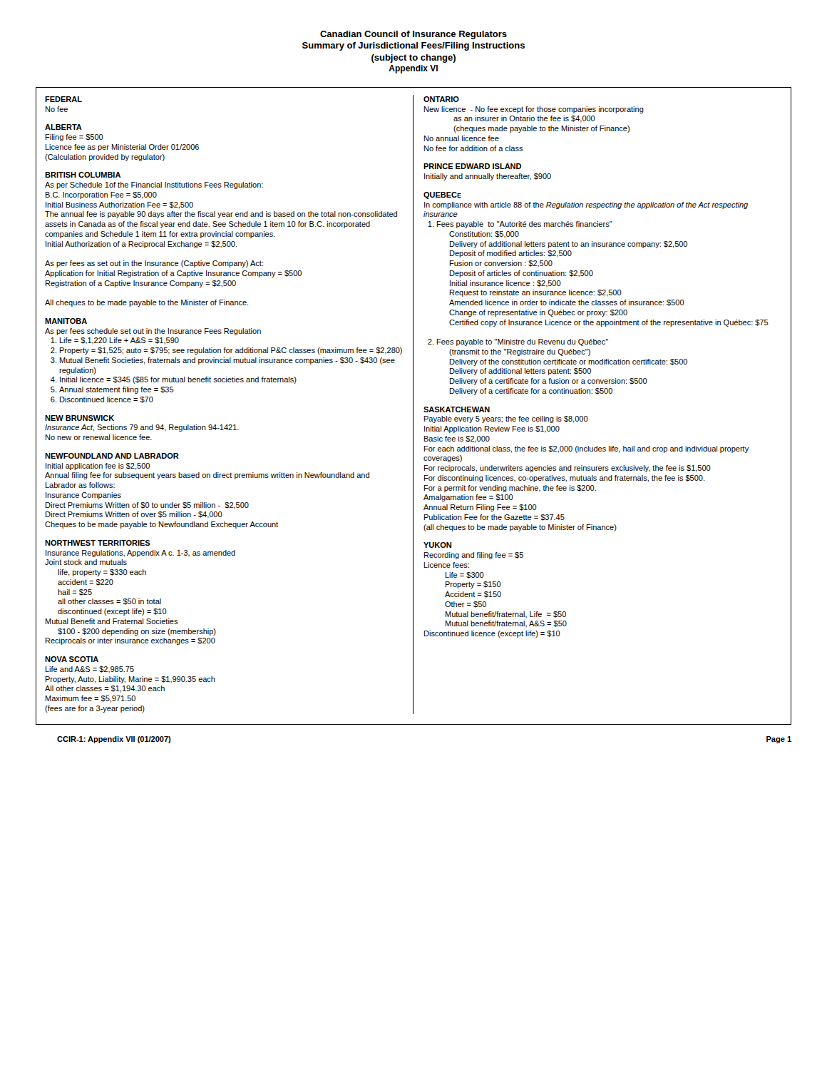Canadian Council of Insurance Regulators
Summary of Jurisdictional Fees/Filing Instructions
(subject to change)
Appendix VI
Federal
No fee
Alberta
Filing fee = $500
Licence fee as per Ministerial Order 01/2006
(Calculation provided by regulator)
British Columbia
As per Schedule 1of the Financial Institutions Fees Regulation:
B.C. Incorporation Fee = $5,000
Initial Business Authorization Fee = $2,500
The annual fee is payable 90 days after the fiscal year end and is based on the total non-consolidated assets in Canada as of the fiscal year end date. See Schedule 1 item 10 for B.C. incorporated companies and Schedule 1 item 11 for extra provincial companies.
Initial Authorization of a Reciprocal Exchange = $2,500.
As per fees as set out in the Insurance (Captive Company) Act:
Application for Initial Registration of a Captive Insurance Company = $500
Registration of a Captive Insurance Company = $2,500
All cheques to be made payable to the Minister of Finance.
Manitoba
As per fees schedule set out in the Insurance Fees Regulation
Life = $,1,220 Life + A&S = $1,590
Property = $1,525; auto = $795; see regulation for additional P&C classes (maximum fee = $2,280)
Mutual Benefit Societies, fraternals and provincial mutual insurance companies - $30 - $430 (see regulation)
Initial licence = $345 ($85 for mutual benefit societies and fraternals)
Annual statement filing fee = $35
Discontinued licence = $70
New Brunswick
Insurance Act, Sections 79 and 94, Regulation 94-1421.
No new or renewal licence fee.
Newfoundland and Labrador
Initial application fee is $2,500
Annual filing fee for subsequent years based on direct premiums written in Newfoundland and Labrador as follows:
Insurance Companies
Direct Premiums Written of $0 to under $5 million - $2,500
Direct Premiums Written of over $5 million - $4,000
Cheques to be made payable to Newfoundland Exchequer Account
Northwest Territories
Insurance Regulations, Appendix A c. 1-3, as amended
Joint stock and mutuals
life, property = $330 each
accident = $220
hail = $25
all other classes = $50 in total
discontinued (except life) = $10
Mutual Benefit and Fraternal Societies
$100 - $200 depending on size (membership)
Reciprocals or inter insurance exchanges = $200
Nova Scotia
Life and A&S = $2,985.75
Property, Auto, Liability, Marine = $1,990.35 each
All other classes = $1,194.30 each
Maximum fee = $5,971.50
(fees are for a 3-year period)
Ontario
New licence - No fee except for those companies incorporating
as an insurer in Ontario the fee is $4,000
(cheques made payable to the Minister of Finance)
No annual licence fee
No fee for addition of a class
Prince Edward Island
Initially and annually thereafter, $900
Quebece
In compliance with article 88 of the Regulation respecting the application of the Act respecting insurance
Fees payable to ''Autorité des marchés financiers''
Constitution: $5,000
Delivery of additional letters patent to an insurance company: $2,500
Deposit of modified articles: $2,500
Fusion or conversion : $2,500
Deposit of articles of continuation: $2,500
Initial insurance licence : $2,500
Request to reinstate an insurance licence: $2,500
Amended licence in order to indicate the classes of insurance: $500
Change of representative in Québec or proxy: $200
Certified copy of Insurance Licence or the appointment of the representative in Québec: $75
Fees payable to ''Ministre du Revenu du Québec''
(transmit to the ''Registraire du Québec'')
Delivery of the constitution certificate or modification certificate: $500
Delivery of additional letters patent: $500
Delivery of a certificate for a fusion or a conversion: $500
Delivery of a certificate for a continuation: $500
Saskatchewan
Payable every 5 years; the fee ceiling is $8,000
Initial Application Review Fee is $1,000
Basic fee is $2,000
For each additional class, the fee is $2,000 (includes life, hail and crop and individual property coverages)
For reciprocals, underwriters agencies and reinsurers exclusively, the fee is $1,500
For discontinuing licences, co-operatives, mutuals and fraternals, the fee is $500.
For a permit for vending machine, the fee is $200.
Amalgamation fee = $100
Annual Return Filing Fee = $100
Publication Fee for the Gazette = $37.45
(all cheques to be made payable to Minister of Finance)
Yukon
Recording and filing fee = $5
Licence fees:
Life = $300
Property = $150
Accident = $150
Other = $50
Mutual benefit/fraternal, Life = $50
Mutual benefit/fraternal, A&S = $50
Discontinued licence (except life) = $10
CCIR-1: Appendix VII (01/2007)
Page 1